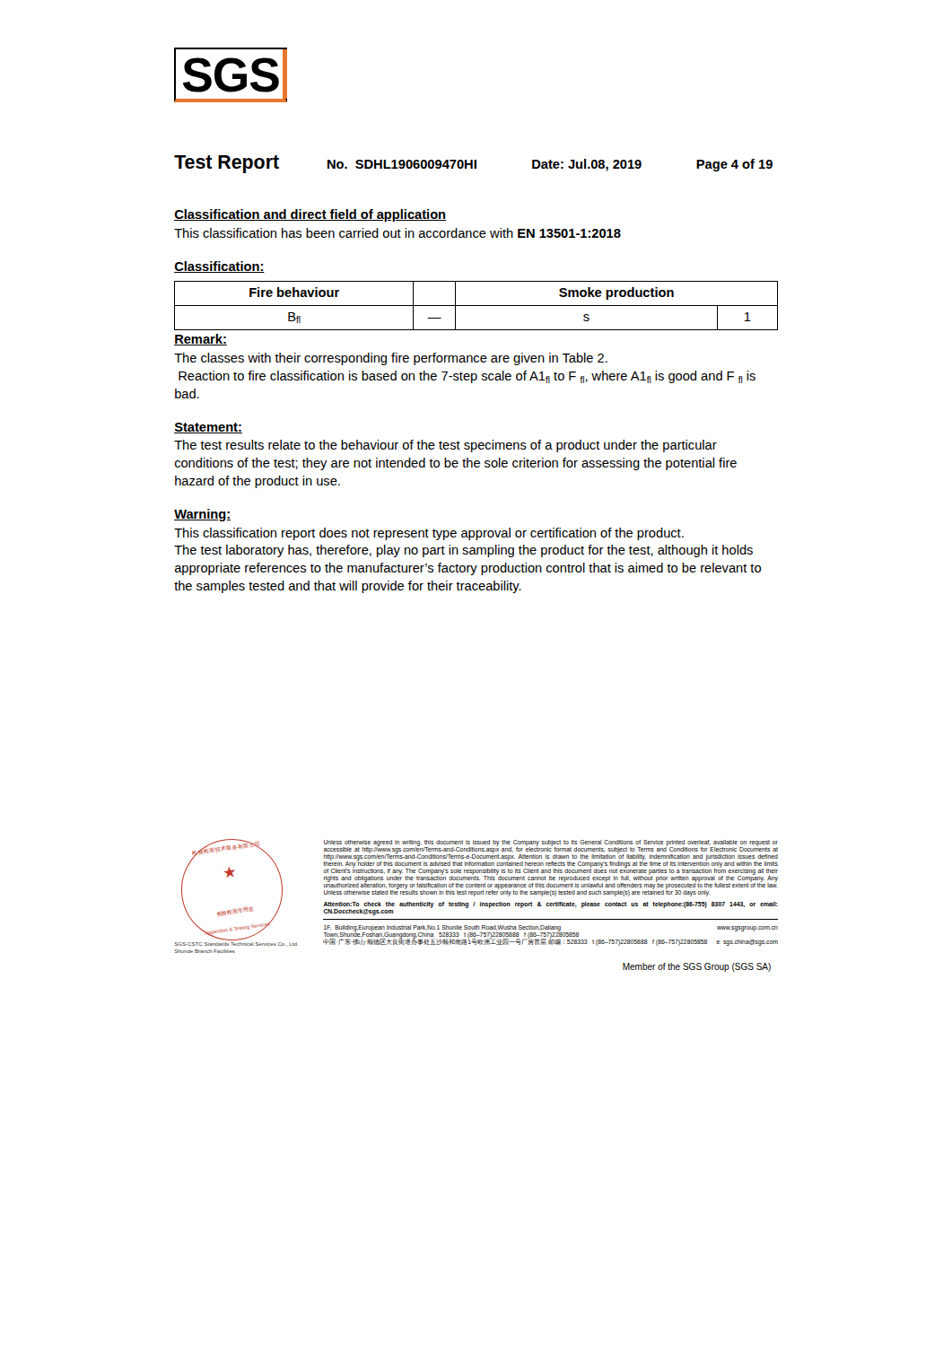SGS
Test Report No. SDHL1906009470HI Date: Jul.08, 2019 Page 4 of 19
Classification and direct field of application
This classification has been carried out in accordance with EN 13501-1:2018
Classification:
| Fire behaviour | | Smoke production |
| --- | --- | --- |
| B fl | — | s | 1 |
Remark:
The classes with their corresponding fire performance are given in Table 2.
Reaction to fire classification is based on the 7-step scale of A1fl to F fl, where A1fl is good and F fl is bad.
Statement:
The test results relate to the behaviour of the test specimens of a product under the particular conditions of the test; they are not intended to be the sole criterion for assessing the potential fire hazard of the product in use.
Warning:
This classification report does not represent type approval or certification of the product.
The test laboratory has, therefore, play no part in sampling the product for the test, although it holds appropriate references to the manufacturer’s factory production control that is aimed to be relevant to the samples tested and that will provide for their traceability.
检验检测技术服务有限公司
★
检验检测专用章
Inspection & Testing Services
SGS-CSTC Standards Technical Services Co., Ltd.
Shunde Branch Facilities
Unless otherwise agreed in writing, this document is issued by the Company subject to its General Conditions of Service printed overleaf, available on request or accessible at http://www.sgs.com/en/Terms-and-Conditions.aspx and, for electronic format documents, subject to Terms and Conditions for Electronic Documents at http://www.sgs.com/en/Terms-and-Conditions/Terms-e-Document.aspx. Attention is drawn to the limitation of liability, indemnification and jurisdiction issues defined therein. Any holder of this document is advised that information contained hereon reflects the Company's findings at the time of its intervention only and within the limits of Client's instructions, if any. The Company's sole responsibility is to its Client and this document does not exonerate parties to a transaction from exercising all their rights and obligations under the transaction documents. This document cannot be reproduced except in full, without prior written approval of the Company. Any unauthorized alteration, forgery or falsification of the content or appearance of this document is unlawful and offenders may be prosecuted to the fullest extent of the law. Unless otherwise stated the results shown in this test report refer only to the sample(s) tested and such sample(s) are retained for 30 days only.
Attention:To check the authenticity of testing / inspection report & certificate, please contact us at telephone:(86-755) 8307 1443, or email: CN.Doccheck@sgs.com
1F, Building,European Industrial Park,No.1 Shunlie South Road,Wusha Section,Daliang Town,Shunde,Foshan,Guangdong,China 528333 t (86–757)22805888 f (86–757)22805858 www.sgsgroup.com.cn
中国·广东·佛山·顺德区大良街道办事处五沙顺和南路1号欧洲工业园一号厂房首层 邮编：528333 t (86–757)22805888 f (86–757)22805858 e sgs.china@sgs.com
Member of the SGS Group (SGS SA)